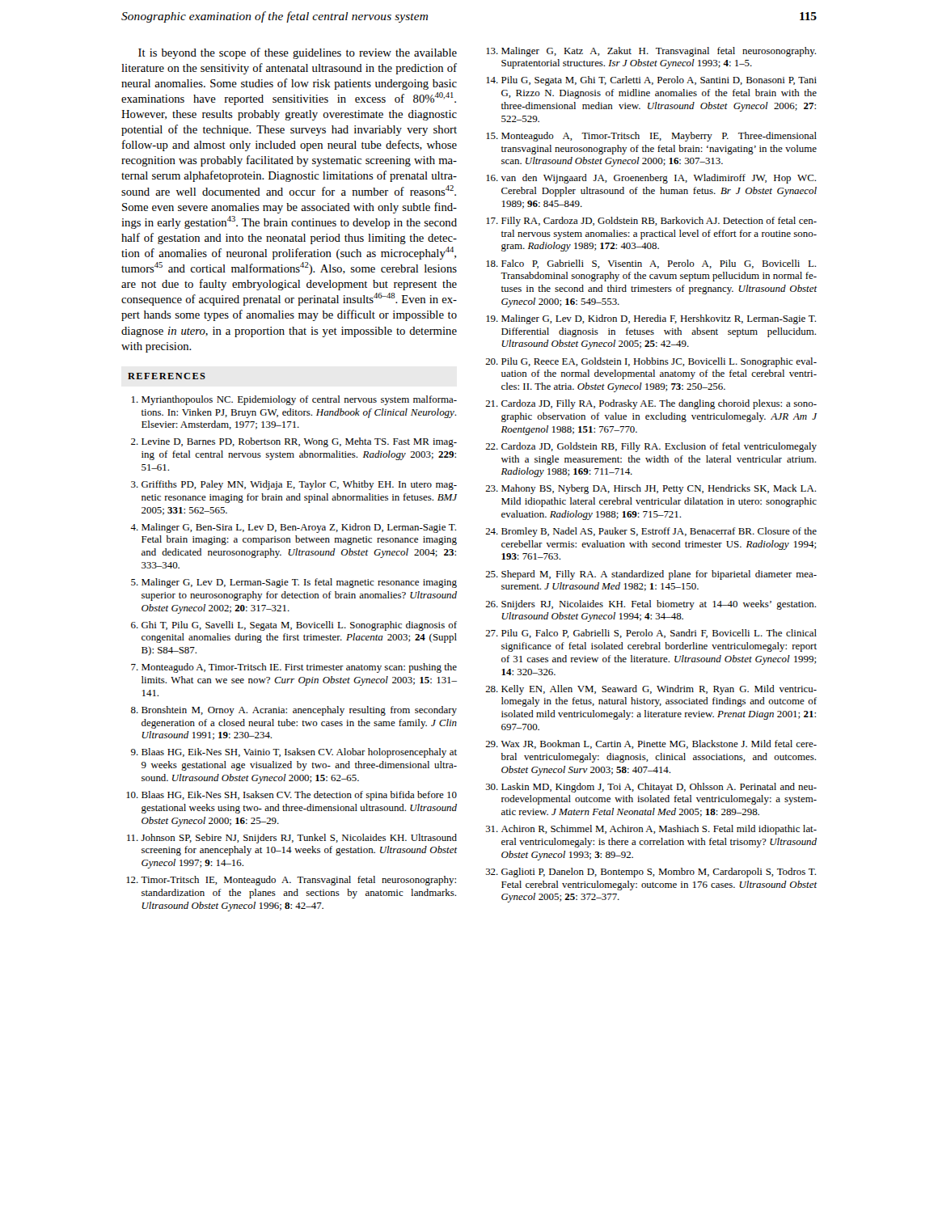Sonographic examination of the fetal central nervous system
115
It is beyond the scope of these guidelines to review the available literature on the sensitivity of antenatal ultrasound in the prediction of neural anomalies. Some studies of low risk patients undergoing basic examinations have reported sensitivities in excess of 80%40,41. However, these results probably greatly overestimate the diagnostic potential of the technique. These surveys had invariably very short follow-up and almost only included open neural tube defects, whose recognition was probably facilitated by systematic screening with maternal serum alphafetoprotein. Diagnostic limitations of prenatal ultrasound are well documented and occur for a number of reasons42. Some even severe anomalies may be associated with only subtle findings in early gestation43. The brain continues to develop in the second half of gestation and into the neonatal period thus limiting the detection of anomalies of neuronal proliferation (such as microcephaly44, tumors45 and cortical malformations42). Also, some cerebral lesions are not due to faulty embryological development but represent the consequence of acquired prenatal or perinatal insults46–48. Even in expert hands some types of anomalies may be difficult or impossible to diagnose in utero, in a proportion that is yet impossible to determine with precision.
References
Myrianthopoulos NC. Epidemiology of central nervous system malformations. In: Vinken PJ, Bruyn GW, editors. Handbook of Clinical Neurology. Elsevier: Amsterdam, 1977; 139–171.
Levine D, Barnes PD, Robertson RR, Wong G, Mehta TS. Fast MR imaging of fetal central nervous system abnormalities. Radiology 2003; 229: 51–61.
Griffiths PD, Paley MN, Widjaja E, Taylor C, Whitby EH. In utero magnetic resonance imaging for brain and spinal abnormalities in fetuses. BMJ 2005; 331: 562–565.
Malinger G, Ben-Sira L, Lev D, Ben-Aroya Z, Kidron D, Lerman-Sagie T. Fetal brain imaging: a comparison between magnetic resonance imaging and dedicated neurosonography. Ultrasound Obstet Gynecol 2004; 23: 333–340.
Malinger G, Lev D, Lerman-Sagie T. Is fetal magnetic resonance imaging superior to neurosonography for detection of brain anomalies? Ultrasound Obstet Gynecol 2002; 20: 317–321.
Ghi T, Pilu G, Savelli L, Segata M, Bovicelli L. Sonographic diagnosis of congenital anomalies during the first trimester. Placenta 2003; 24 (Suppl B): S84–S87.
Monteagudo A, Timor-Tritsch IE. First trimester anatomy scan: pushing the limits. What can we see now? Curr Opin Obstet Gynecol 2003; 15: 131–141.
Bronshtein M, Ornoy A. Acrania: anencephaly resulting from secondary degeneration of a closed neural tube: two cases in the same family. J Clin Ultrasound 1991; 19: 230–234.
Blaas HG, Eik-Nes SH, Vainio T, Isaksen CV. Alobar holoprosencephaly at 9 weeks gestational age visualized by two- and three-dimensional ultrasound. Ultrasound Obstet Gynecol 2000; 15: 62–65.
Blaas HG, Eik-Nes SH, Isaksen CV. The detection of spina bifida before 10 gestational weeks using two- and three-dimensional ultrasound. Ultrasound Obstet Gynecol 2000; 16: 25–29.
Johnson SP, Sebire NJ, Snijders RJ, Tunkel S, Nicolaides KH. Ultrasound screening for anencephaly at 10–14 weeks of gestation. Ultrasound Obstet Gynecol 1997; 9: 14–16.
Timor-Tritsch IE, Monteagudo A. Transvaginal fetal neurosonography: standardization of the planes and sections by anatomic landmarks. Ultrasound Obstet Gynecol 1996; 8: 42–47.
Malinger G, Katz A, Zakut H. Transvaginal fetal neurosonography. Supratentorial structures. Isr J Obstet Gynecol 1993; 4: 1–5.
Pilu G, Segata M, Ghi T, Carletti A, Perolo A, Santini D, Bonasoni P, Tani G, Rizzo N. Diagnosis of midline anomalies of the fetal brain with the three-dimensional median view. Ultrasound Obstet Gynecol 2006; 27: 522–529.
Monteagudo A, Timor-Tritsch IE, Mayberry P. Three-dimensional transvaginal neurosonography of the fetal brain: ‘navigating’ in the volume scan. Ultrasound Obstet Gynecol 2000; 16: 307–313.
van den Wijngaard JA, Groenenberg IA, Wladimiroff JW, Hop WC. Cerebral Doppler ultrasound of the human fetus. Br J Obstet Gynaecol 1989; 96: 845–849.
Filly RA, Cardoza JD, Goldstein RB, Barkovich AJ. Detection of fetal central nervous system anomalies: a practical level of effort for a routine sonogram. Radiology 1989; 172: 403–408.
Falco P, Gabrielli S, Visentin A, Perolo A, Pilu G, Bovicelli L. Transabdominal sonography of the cavum septum pellucidum in normal fetuses in the second and third trimesters of pregnancy. Ultrasound Obstet Gynecol 2000; 16: 549–553.
Malinger G, Lev D, Kidron D, Heredia F, Hershkovitz R, Lerman-Sagie T. Differential diagnosis in fetuses with absent septum pellucidum. Ultrasound Obstet Gynecol 2005; 25: 42–49.
Pilu G, Reece EA, Goldstein I, Hobbins JC, Bovicelli L. Sonographic evaluation of the normal developmental anatomy of the fetal cerebral ventricles: II. The atria. Obstet Gynecol 1989; 73: 250–256.
Cardoza JD, Filly RA, Podrasky AE. The dangling choroid plexus: a sonographic observation of value in excluding ventriculomegaly. AJR Am J Roentgenol 1988; 151: 767–770.
Cardoza JD, Goldstein RB, Filly RA. Exclusion of fetal ventriculomegaly with a single measurement: the width of the lateral ventricular atrium. Radiology 1988; 169: 711–714.
Mahony BS, Nyberg DA, Hirsch JH, Petty CN, Hendricks SK, Mack LA. Mild idiopathic lateral cerebral ventricular dilatation in utero: sonographic evaluation. Radiology 1988; 169: 715–721.
Bromley B, Nadel AS, Pauker S, Estroff JA, Benacerraf BR. Closure of the cerebellar vermis: evaluation with second trimester US. Radiology 1994; 193: 761–763.
Shepard M, Filly RA. A standardized plane for biparietal diameter measurement. J Ultrasound Med 1982; 1: 145–150.
Snijders RJ, Nicolaides KH. Fetal biometry at 14–40 weeks’ gestation. Ultrasound Obstet Gynecol 1994; 4: 34–48.
Pilu G, Falco P, Gabrielli S, Perolo A, Sandri F, Bovicelli L. The clinical significance of fetal isolated cerebral borderline ventriculomegaly: report of 31 cases and review of the literature. Ultrasound Obstet Gynecol 1999; 14: 320–326.
Kelly EN, Allen VM, Seaward G, Windrim R, Ryan G. Mild ventriculomegaly in the fetus, natural history, associated findings and outcome of isolated mild ventriculomegaly: a literature review. Prenat Diagn 2001; 21: 697–700.
Wax JR, Bookman L, Cartin A, Pinette MG, Blackstone J. Mild fetal cerebral ventriculomegaly: diagnosis, clinical associations, and outcomes. Obstet Gynecol Surv 2003; 58: 407–414.
Laskin MD, Kingdom J, Toi A, Chitayat D, Ohlsson A. Perinatal and neurodevelopmental outcome with isolated fetal ventriculomegaly: a systematic review. J Matern Fetal Neonatal Med 2005; 18: 289–298.
Achiron R, Schimmel M, Achiron A, Mashiach S. Fetal mild idiopathic lateral ventriculomegaly: is there a correlation with fetal trisomy? Ultrasound Obstet Gynecol 1993; 3: 89–92.
Gaglioti P, Danelon D, Bontempo S, Mombro M, Cardaropoli S, Todros T. Fetal cerebral ventriculomegaly: outcome in 176 cases. Ultrasound Obstet Gynecol 2005; 25: 372–377.